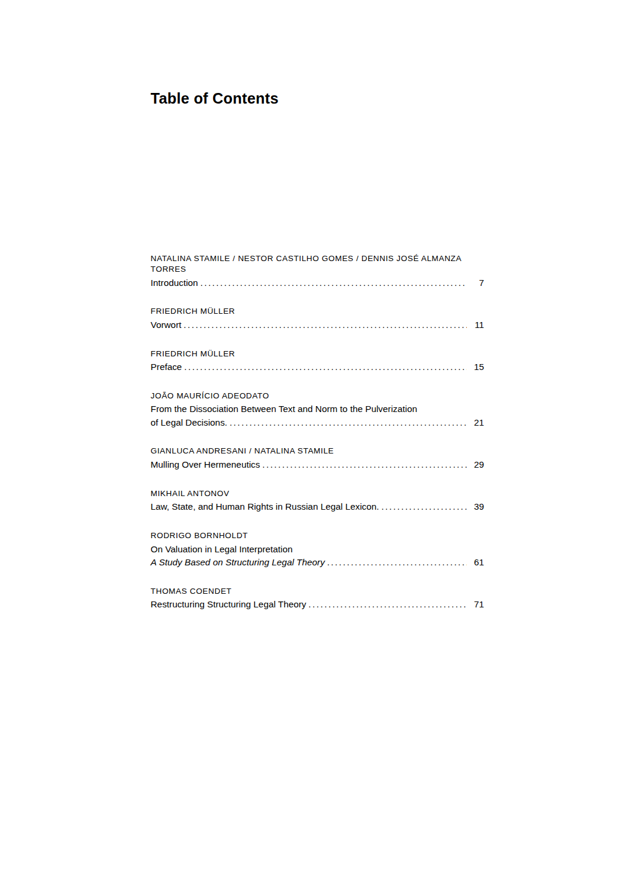Table of Contents
Natalina Stamile / Nestor Castilho Gomes / Dennis José Almanza Torres
Introduction ........................................................................... 7
Friedrich Müller
Vorwort ........................................................................... 11
Friedrich Müller
Preface ........................................................................... 15
João Maurício Adeodato
From the Dissociation Between Text and Norm to the Pulverization
of Legal Decisions. ........................................................................... 21
Gianluca Andresani / Natalina Stamile
Mulling Over Hermeneutics ........................................................................... 29
Mikhail Antonov
Law, State, and Human Rights in Russian Legal Lexicon. ........................................................................... 39
Rodrigo Bornholdt
On Valuation in Legal Interpretation
A Study Based on Structuring Legal Theory ........................................................................... 61
Thomas Coendet
Restructuring Structuring Legal Theory ........................................................................... 71